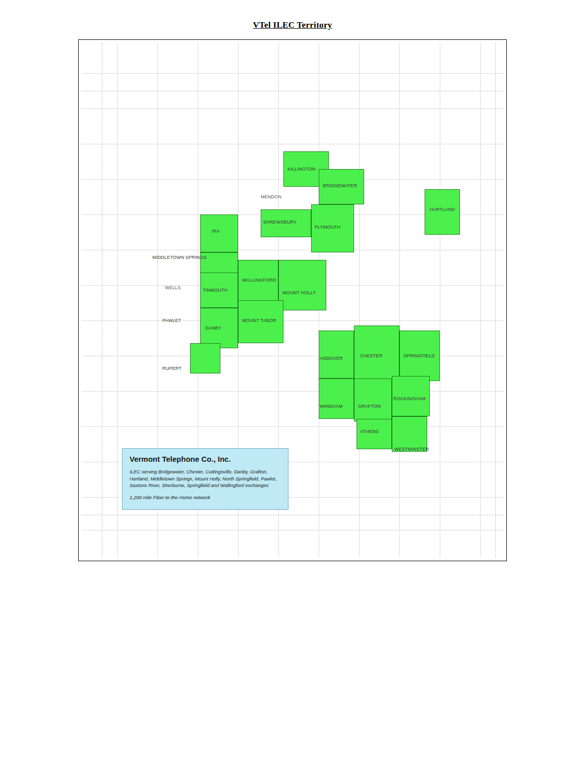VTel ILEC Territory
KILLINGTON
BRIDGEWATER
PLYMOUTH
SHREWSBURY
HARTLAND
IRA
MIDDLETOWN SPRINGS
TINMOUTH
WALLINGFORD
MOUNT HOLLY
DANBY
MOUNT TABOR
PAWLET
RUPERT
ANDOVER
CHESTER
SPRINGFIELD
WINDHAM
GRAFTON
ROCKINGHAM
ATHENS
WESTMINSTER
MENDON
WELLS
Vermont Telephone Co., Inc.
ILEC serving Bridgewater, Chester, Cuttingsville, Danby, Grafton, Hartland, Middletown Springs, Mount Holly, North Springfield, Pawlet, Saxtons River, Sherburne, Springfield and Wallingford exchanges
1,200 mile Fiber-to-the-Home network